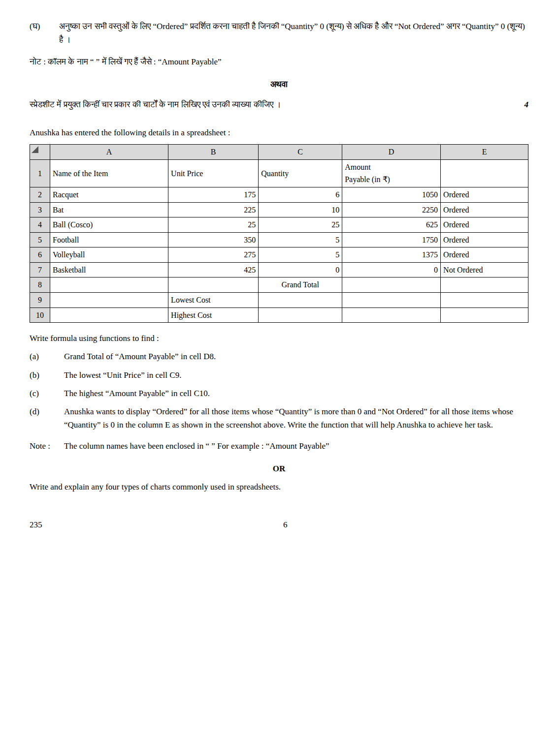(घ)
अनुष्का उन सभी वस्तुओं के लिए “Ordered” प्रदर्शित करना चाहती है जिनकी “Quantity” 0 (शून्य) से अधिक है और “Not Ordered” अगर “Quantity” 0 (शून्य) है ।
नोट : कॉलम के नाम “ ” में लिखें गए हैं जैसे : “Amount Payable”
अथवा
स्प्रेडशीट में प्रयुक्त किन्हीं चार प्रकार की चार्टों के नाम लिखिए एवं उनकी व्याख्या कीजिए ।
4
Anushka has entered the following details in a spreadsheet :
| | A | B | C | D | E |
| 1 | Name of the Item | Unit Price | Quantity | Amount Payable (in ₹) | |
| 2 | Racquet | 175 | 6 | 1050 | Ordered |
| 3 | Bat | 225 | 10 | 2250 | Ordered |
| 4 | Ball (Cosco) | 25 | 25 | 625 | Ordered |
| 5 | Football | 350 | 5 | 1750 | Ordered |
| 6 | Volleyball | 275 | 5 | 1375 | Ordered |
| 7 | Basketball | 425 | 0 | 0 | Not Ordered |
| 8 | | | Grand Total | | |
| 9 | | Lowest Cost | | | |
| 10 | | Highest Cost | | | |
Write formula using functions to find :
(a)
Grand Total of “Amount Payable” in cell D8.
(b)
The lowest “Unit Price” in cell C9.
(c)
The highest “Amount Payable” in cell C10.
(d)
Anushka wants to display “Ordered” for all those items whose “Quantity” is more than 0 and “Not Ordered” for all those items whose “Quantity” is 0 in the column E as shown in the screenshot above. Write the function that will help Anushka to achieve her task.
Note :
The column names have been enclosed in “ ” For example : “Amount Payable”
OR
Write and explain any four types of charts commonly used in spreadsheets.
235
6